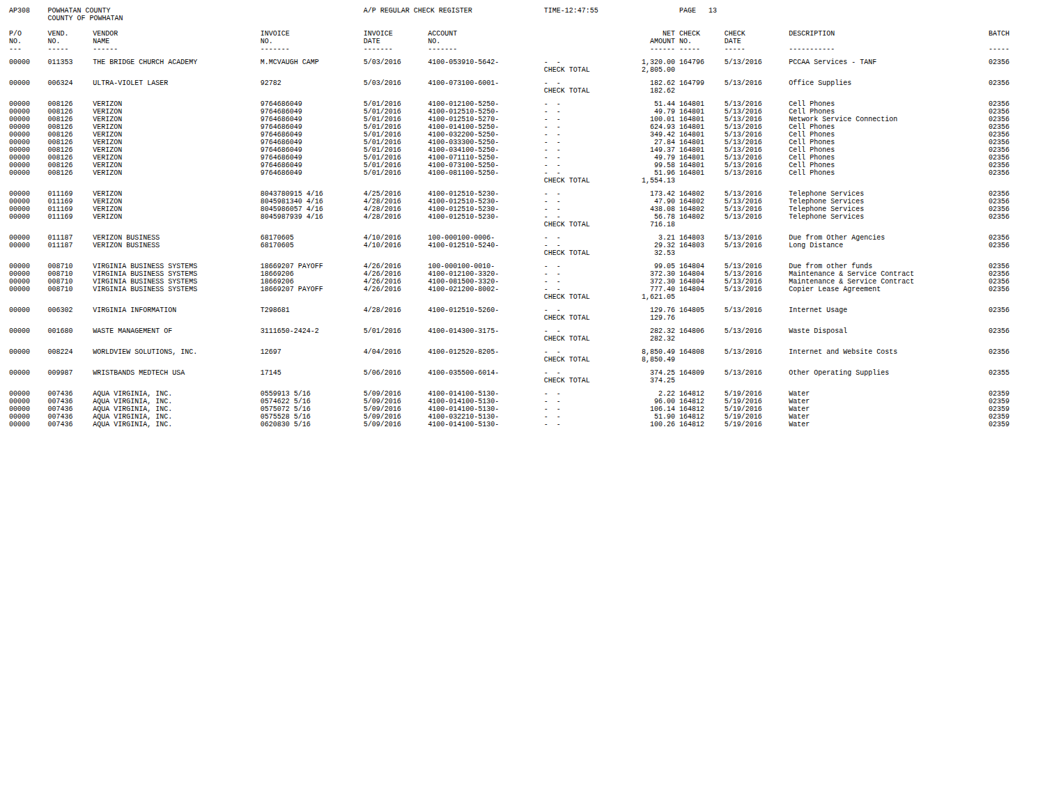| AP308 | POWHATAN COUNTY COUNTY OF POWHATAN | A/P REGULAR CHECK REGISTER | TIME-12:47:55 | PAGE 13 | | | |
| --- | --- | --- | --- | --- | --- | --- | --- |
| P/O NO. | VEND. NO. | VENDOR NAME | INVOICE NO. | INVOICE DATE | ACCOUNT NO. | | NET AMOUNT | CHECK NO. | CHECK DATE | DESCRIPTION | BATCH |
| --- | ----- | ------ | ------- | ------- | ------- | | ------ | ----- | ----- | ----------- | ----- |
| 00000 | 011353 | THE BRIDGE CHURCH ACADEMY | M.MCVAUGH CAMP | 5/03/2016 | 4100-053910-5642- | - - | 1,320.00 | 164796 | 5/13/2016 | PCCAA Services - TANF | 02356 |
| | | | | | | CHECK TOTAL | 2,805.00 | | | | |
| 00000 | 006324 | ULTRA-VIOLET LASER | 92782 | 5/03/2016 | 4100-073100-6001- | - - | 182.62 | 164799 | 5/13/2016 | Office Supplies | 02356 |
| | | | | | | CHECK TOTAL | 182.62 | | | | |
| 00000 | 008126 | VERIZON | 9764686049 | 5/01/2016 | 4100-012100-5250- | - - | 51.44 | 164801 | 5/13/2016 | Cell Phones | 02356 |
| 00000 | 008126 | VERIZON | 9764686049 | 5/01/2016 | 4100-012510-5250- | - - | 49.79 | 164801 | 5/13/2016 | Cell Phones | 02356 |
| 00000 | 008126 | VERIZON | 9764686049 | 5/01/2016 | 4100-012510-5270- | - - | 100.01 | 164801 | 5/13/2016 | Network Service Connection | 02356 |
| 00000 | 008126 | VERIZON | 9764686049 | 5/01/2016 | 4100-014100-5250- | - - | 624.93 | 164801 | 5/13/2016 | Cell Phones | 02356 |
| 00000 | 008126 | VERIZON | 9764686049 | 5/01/2016 | 4100-032200-5250- | - - | 349.42 | 164801 | 5/13/2016 | Cell Phones | 02356 |
| 00000 | 008126 | VERIZON | 9764686049 | 5/01/2016 | 4100-033300-5250- | - - | 27.84 | 164801 | 5/13/2016 | Cell Phones | 02356 |
| 00000 | 008126 | VERIZON | 9764686049 | 5/01/2016 | 4100-034100-5250- | - - | 149.37 | 164801 | 5/13/2016 | Cell Phones | 02356 |
| 00000 | 008126 | VERIZON | 9764686049 | 5/01/2016 | 4100-071110-5250- | - - | 49.79 | 164801 | 5/13/2016 | Cell Phones | 02356 |
| 00000 | 008126 | VERIZON | 9764686049 | 5/01/2016 | 4100-073100-5250- | - - | 99.58 | 164801 | 5/13/2016 | Cell Phones | 02356 |
| 00000 | 008126 | VERIZON | 9764686049 | 5/01/2016 | 4100-081100-5250- | - - | 51.96 | 164801 | 5/13/2016 | Cell Phones | 02356 |
| | | | | | | CHECK TOTAL | 1,554.13 | | | | |
| 00000 | 011169 | VERIZON | 8043780915 4/16 | 4/25/2016 | 4100-012510-5230- | - - | 173.42 | 164802 | 5/13/2016 | Telephone Services | 02356 |
| 00000 | 011169 | VERIZON | 8045981340 4/16 | 4/28/2016 | 4100-012510-5230- | - - | 47.90 | 164802 | 5/13/2016 | Telephone Services | 02356 |
| 00000 | 011169 | VERIZON | 8045986057 4/16 | 4/28/2016 | 4100-012510-5230- | - - | 438.08 | 164802 | 5/13/2016 | Telephone Services | 02356 |
| 00000 | 011169 | VERIZON | 8045987939 4/16 | 4/28/2016 | 4100-012510-5230- | - - | 56.78 | 164802 | 5/13/2016 | Telephone Services | 02356 |
| | | | | | | CHECK TOTAL | 716.18 | | | | |
| 00000 | 011187 | VERIZON BUSINESS | 68170605 | 4/10/2016 | 100-000100-0006- | - - | 3.21 | 164803 | 5/13/2016 | Due from Other Agencies | 02356 |
| 00000 | 011187 | VERIZON BUSINESS | 68170605 | 4/10/2016 | 4100-012510-5240- | - - | 29.32 | 164803 | 5/13/2016 | Long Distance | 02356 |
| | | | | | | CHECK TOTAL | 32.53 | | | | |
| 00000 | 008710 | VIRGINIA BUSINESS SYSTEMS | 18669207 PAYOFF | 4/26/2016 | 100-000100-0010- | - - | 99.05 | 164804 | 5/13/2016 | Due from other funds | 02356 |
| 00000 | 008710 | VIRGINIA BUSINESS SYSTEMS | 18669206 | 4/26/2016 | 4100-012100-3320- | - - | 372.30 | 164804 | 5/13/2016 | Maintenance & Service Contract | 02356 |
| 00000 | 008710 | VIRGINIA BUSINESS SYSTEMS | 18669206 | 4/26/2016 | 4100-081500-3320- | - - | 372.30 | 164804 | 5/13/2016 | Maintenance & Service Contract | 02356 |
| 00000 | 008710 | VIRGINIA BUSINESS SYSTEMS | 18669207 PAYOFF | 4/26/2016 | 4100-021200-8002- | - - | 777.40 | 164804 | 5/13/2016 | Copier Lease Agreement | 02356 |
| | | | | | | CHECK TOTAL | 1,621.05 | | | | |
| 00000 | 006302 | VIRGINIA INFORMATION | T298681 | 4/28/2016 | 4100-012510-5260- | - - | 129.76 | 164805 | 5/13/2016 | Internet Usage | 02356 |
| | | | | | | CHECK TOTAL | 129.76 | | | | |
| 00000 | 001680 | WASTE MANAGEMENT OF | 3111650-2424-2 | 5/01/2016 | 4100-014300-3175- | - - | 282.32 | 164806 | 5/13/2016 | Waste Disposal | 02356 |
| | | | | | | CHECK TOTAL | 282.32 | | | | |
| 00000 | 008224 | WORLDVIEW SOLUTIONS, INC. | 12697 | 4/04/2016 | 4100-012520-8205- | - - | 8,850.49 | 164808 | 5/13/2016 | Internet and Website Costs | 02356 |
| | | | | | | CHECK TOTAL | 8,850.49 | | | | |
| 00000 | 009987 | WRISTBANDS MEDTECH USA | 17145 | 5/06/2016 | 4100-035500-6014- | - - | 374.25 | 164809 | 5/13/2016 | Other Operating Supplies | 02355 |
| | | | | | | CHECK TOTAL | 374.25 | | | | |
| 00000 | 007436 | AQUA VIRGINIA, INC. | 0559913 5/16 | 5/09/2016 | 4100-014100-5130- | - - | 2.22 | 164812 | 5/19/2016 | Water | 02359 |
| 00000 | 007436 | AQUA VIRGINIA, INC. | 0574622 5/16 | 5/09/2016 | 4100-014100-5130- | - - | 96.00 | 164812 | 5/19/2016 | Water | 02359 |
| 00000 | 007436 | AQUA VIRGINIA, INC. | 0575072 5/16 | 5/09/2016 | 4100-014100-5130- | - - | 106.14 | 164812 | 5/19/2016 | Water | 02359 |
| 00000 | 007436 | AQUA VIRGINIA, INC. | 0575528 5/16 | 5/09/2016 | 4100-032210-5130- | - - | 51.90 | 164812 | 5/19/2016 | Water | 02359 |
| 00000 | 007436 | AQUA VIRGINIA, INC. | 0620830 5/16 | 5/09/2016 | 4100-014100-5130- | - - | 100.26 | 164812 | 5/19/2016 | Water | 02359 |